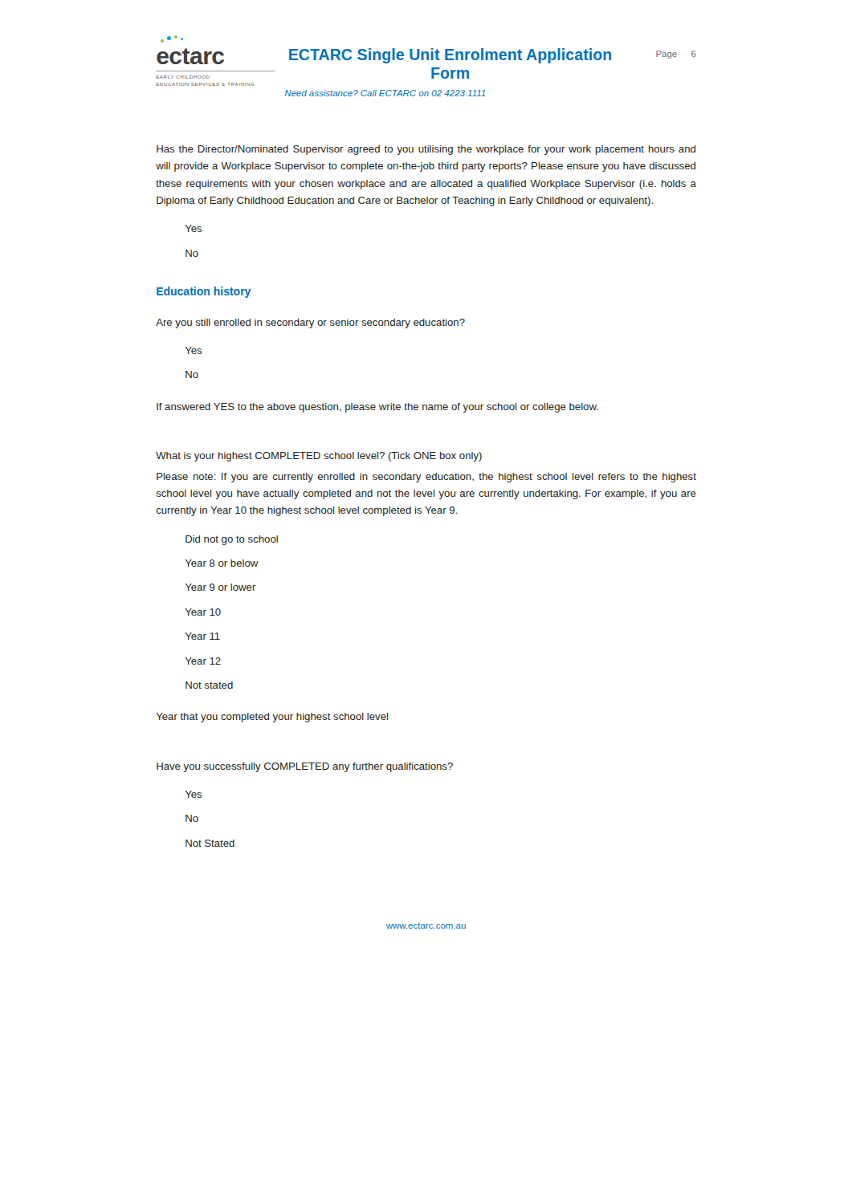ectarc
Early Childhood
Education Services & Training
ECTARC Single Unit Enrolment Application Form
Need assistance? Call ECTARC on 02 4223 1111
Page 6
Has the Director/Nominated Supervisor agreed to you utilising the workplace for your work placement hours and will provide a Workplace Supervisor to complete on-the-job third party reports? Please ensure you have discussed these requirements with your chosen workplace and are allocated a qualified Workplace Supervisor (i.e. holds a Diploma of Early Childhood Education and Care or Bachelor of Teaching in Early Childhood or equivalent).
Yes
No
Education history
Are you still enrolled in secondary or senior secondary education?
Yes
No
If answered YES to the above question, please write the name of your school or college below.
What is your highest COMPLETED school level? (Tick ONE box only)
Please note: If you are currently enrolled in secondary education, the highest school level refers to the highest school level you have actually completed and not the level you are currently undertaking. For example, if you are currently in Year 10 the highest school level completed is Year 9.
Did not go to school
Year 8 or below
Year 9 or lower
Year 10
Year 11
Year 12
Not stated
Year that you completed your highest school level
Have you successfully COMPLETED any further qualifications?
Yes
No
Not Stated
www.ectarc.com.au